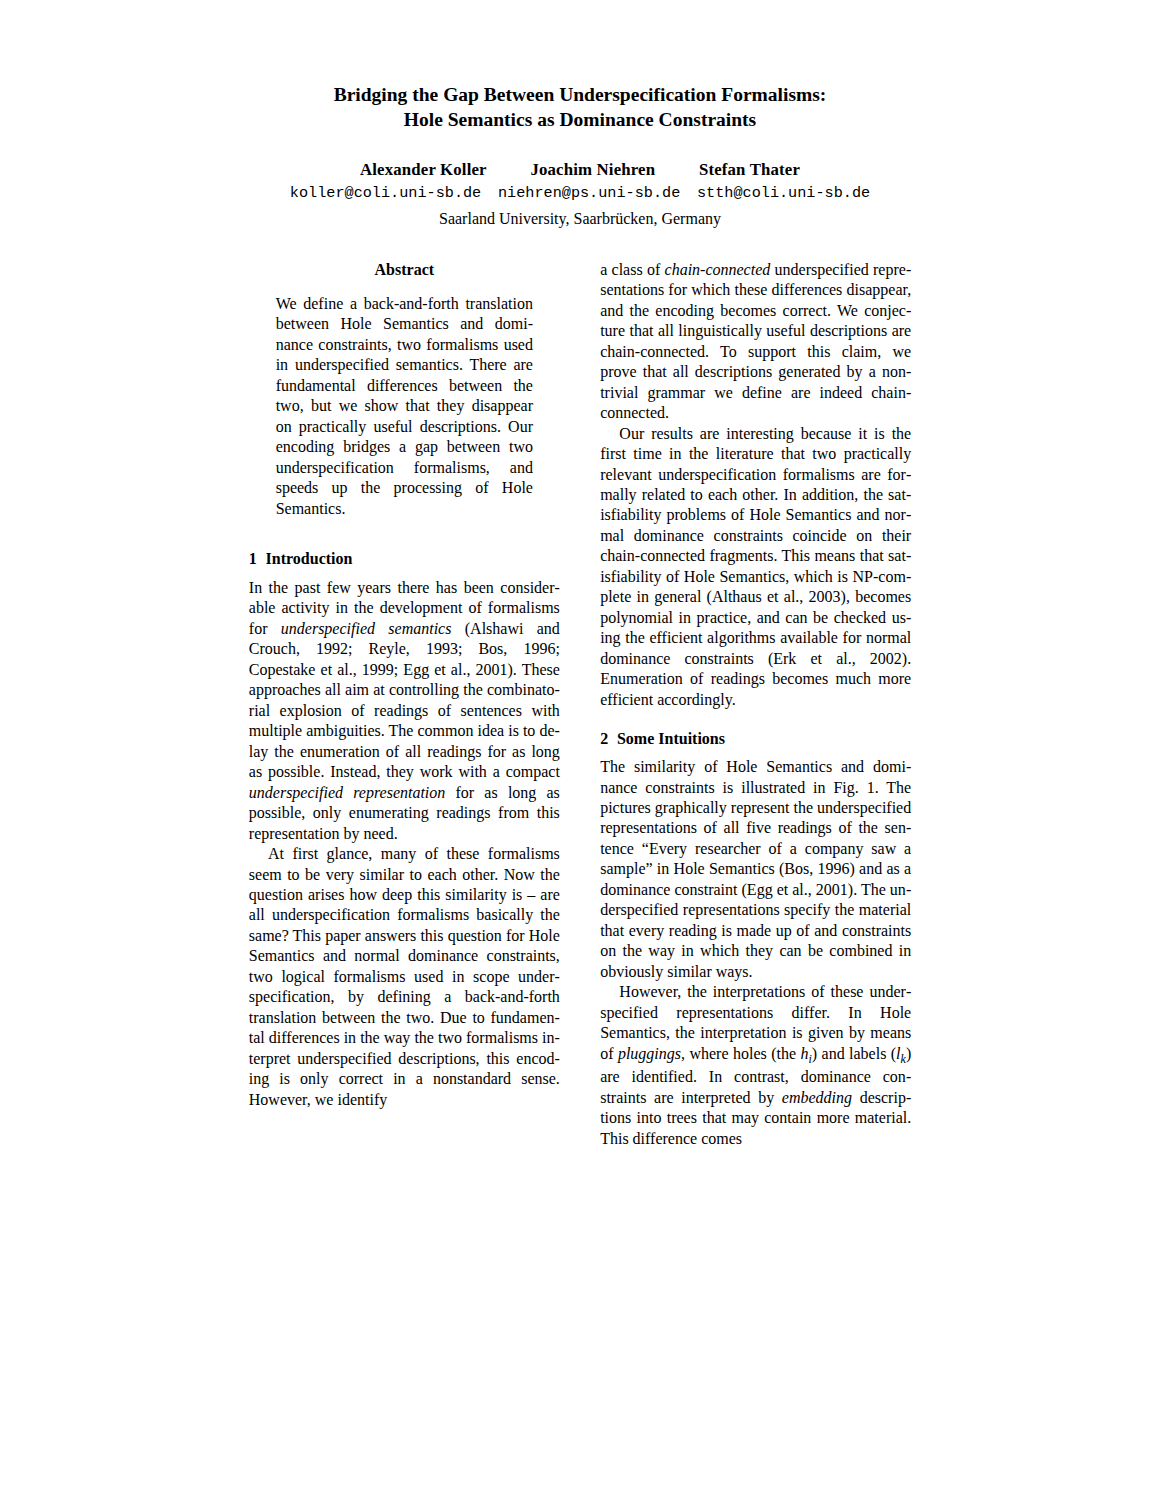Bridging the Gap Between Underspecification Formalisms:
Hole Semantics as Dominance Constraints
Alexander Koller Joachim Niehren Stefan Thater
koller@coli.uni-sb.de niehren@ps.uni-sb.de stth@coli.uni-sb.de
Saarland University, Saarbrücken, Germany
Abstract
We define a back-and-forth translation between Hole Semantics and dominance constraints, two formalisms used in underspecified semantics. There are fundamental differences between the two, but we show that they disappear on practically useful descriptions. Our encoding bridges a gap between two underspecification formalisms, and speeds up the processing of Hole Semantics.
1 Introduction
In the past few years there has been considerable activity in the development of formalisms for underspecified semantics (Alshawi and Crouch, 1992; Reyle, 1993; Bos, 1996; Copestake et al., 1999; Egg et al., 2001). These approaches all aim at controlling the combinatorial explosion of readings of sentences with multiple ambiguities. The common idea is to delay the enumeration of all readings for as long as possible. Instead, they work with a compact underspecified representation for as long as possible, only enumerating readings from this representation by need.
At first glance, many of these formalisms seem to be very similar to each other. Now the question arises how deep this similarity is – are all underspecification formalisms basically the same? This paper answers this question for Hole Semantics and normal dominance constraints, two logical formalisms used in scope underspecification, by defining a back-and-forth translation between the two. Due to fundamental differences in the way the two formalisms interpret underspecified descriptions, this encoding is only correct in a nonstandard sense. However, we identify
a class of chain-connected underspecified representations for which these differences disappear, and the encoding becomes correct. We conjecture that all linguistically useful descriptions are chain-connected. To support this claim, we prove that all descriptions generated by a nontrivial grammar we define are indeed chain-connected.
Our results are interesting because it is the first time in the literature that two practically relevant underspecification formalisms are formally related to each other. In addition, the satisfiability problems of Hole Semantics and normal dominance constraints coincide on their chain-connected fragments. This means that satisfiability of Hole Semantics, which is NP-complete in general (Althaus et al., 2003), becomes polynomial in practice, and can be checked using the efficient algorithms available for normal dominance constraints (Erk et al., 2002). Enumeration of readings becomes much more efficient accordingly.
2 Some Intuitions
The similarity of Hole Semantics and dominance constraints is illustrated in Fig. 1. The pictures graphically represent the underspecified representations of all five readings of the sentence “Every researcher of a company saw a sample” in Hole Semantics (Bos, 1996) and as a dominance constraint (Egg et al., 2001). The underspecified representations specify the material that every reading is made up of and constraints on the way in which they can be combined in obviously similar ways.
However, the interpretations of these underspecified representations differ. In Hole Semantics, the interpretation is given by means of pluggings, where holes (the hi) and labels (lk) are identified. In contrast, dominance constraints are interpreted by embedding descriptions into trees that may contain more material. This difference comes